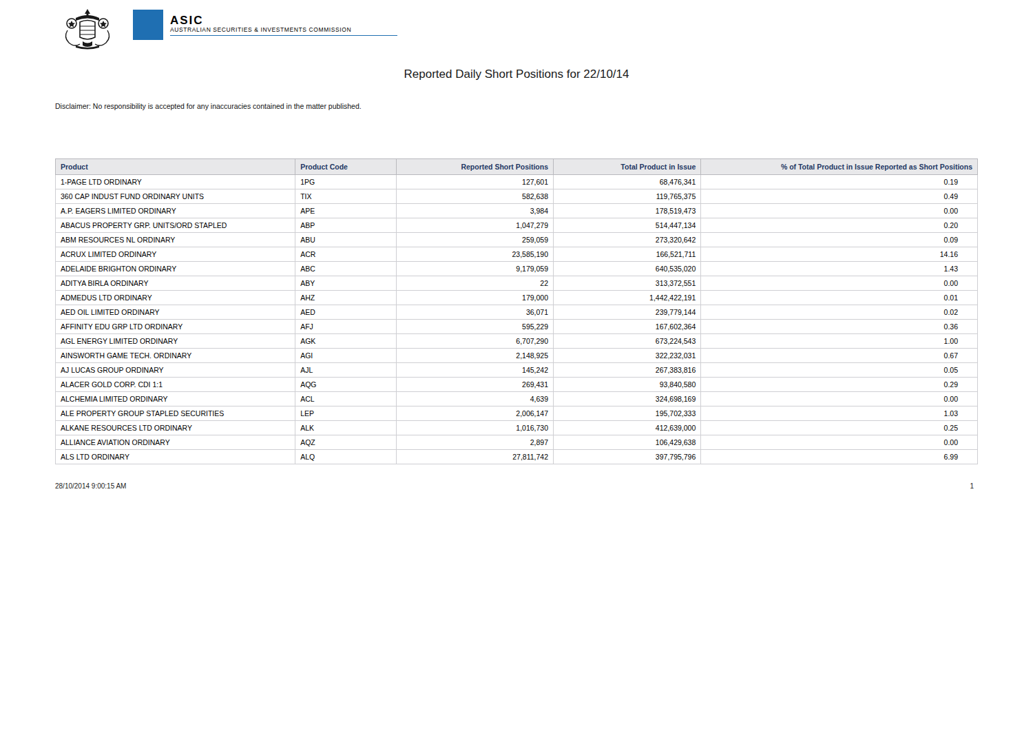ASIC
Australian Securities & Investments Commission
Reported Daily Short Positions for 22/10/14
Disclaimer: No responsibility is accepted for any inaccuracies contained in the matter published.
| Product | Product Code | Reported Short Positions | Total Product in Issue | % of Total Product in Issue Reported as Short Positions |
| --- | --- | --- | --- | --- |
| 1-PAGE LTD ORDINARY | 1PG | 127,601 | 68,476,341 | 0.19 |
| 360 CAP INDUST FUND ORDINARY UNITS | TIX | 582,638 | 119,765,375 | 0.49 |
| A.P. EAGERS LIMITED ORDINARY | APE | 3,984 | 178,519,473 | 0.00 |
| ABACUS PROPERTY GRP. UNITS/ORD STAPLED | ABP | 1,047,279 | 514,447,134 | 0.20 |
| ABM RESOURCES NL ORDINARY | ABU | 259,059 | 273,320,642 | 0.09 |
| ACRUX LIMITED ORDINARY | ACR | 23,585,190 | 166,521,711 | 14.16 |
| ADELAIDE BRIGHTON ORDINARY | ABC | 9,179,059 | 640,535,020 | 1.43 |
| ADITYA BIRLA ORDINARY | ABY | 22 | 313,372,551 | 0.00 |
| ADMEDUS LTD ORDINARY | AHZ | 179,000 | 1,442,422,191 | 0.01 |
| AED OIL LIMITED ORDINARY | AED | 36,071 | 239,779,144 | 0.02 |
| AFFINITY EDU GRP LTD ORDINARY | AFJ | 595,229 | 167,602,364 | 0.36 |
| AGL ENERGY LIMITED ORDINARY | AGK | 6,707,290 | 673,224,543 | 1.00 |
| AINSWORTH GAME TECH. ORDINARY | AGI | 2,148,925 | 322,232,031 | 0.67 |
| AJ LUCAS GROUP ORDINARY | AJL | 145,242 | 267,383,816 | 0.05 |
| ALACER GOLD CORP. CDI 1:1 | AQG | 269,431 | 93,840,580 | 0.29 |
| ALCHEMIA LIMITED ORDINARY | ACL | 4,639 | 324,698,169 | 0.00 |
| ALE PROPERTY GROUP STAPLED SECURITIES | LEP | 2,006,147 | 195,702,333 | 1.03 |
| ALKANE RESOURCES LTD ORDINARY | ALK | 1,016,730 | 412,639,000 | 0.25 |
| ALLIANCE AVIATION ORDINARY | AQZ | 2,897 | 106,429,638 | 0.00 |
| ALS LTD ORDINARY | ALQ | 27,811,742 | 397,795,796 | 6.99 |
28/10/2014 9:00:15 AM
1